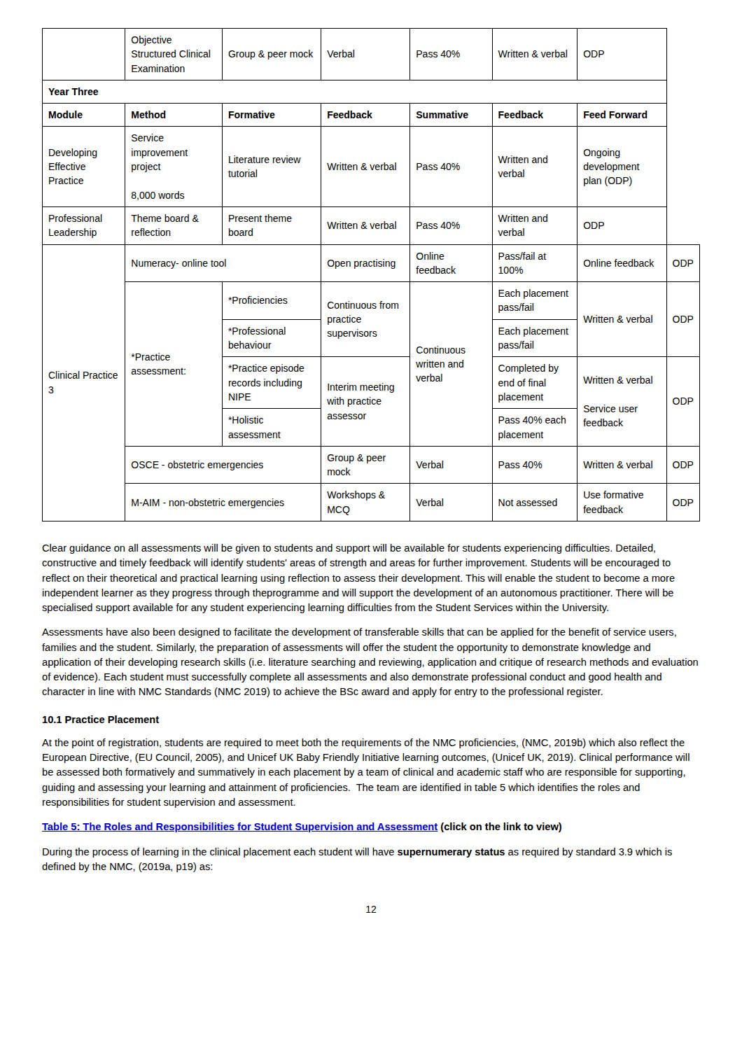| | Objective Structured Clinical Examination | Group & peer mock | Verbal | Pass 40% | Written & verbal | ODP |
| Year Three |
| Module | Method | Formative | Feedback | Summative | Feedback | Feed Forward |
| Developing Effective Practice | Service improvement project 8,000 words | Literature review tutorial | Written & verbal | Pass 40% | Written and verbal | Ongoing development plan (ODP) |
| Professional Leadership | Theme board & reflection | Present theme board | Written & verbal | Pass 40% | Written and verbal | ODP |
| Clinical Practice 3 | Numeracy- online tool | Open practising | Online feedback | Pass/fail at 100% | Online feedback | ODP |
| *Practice assessment: | *Proficiencies | Continuous from practice supervisors | Continuous written and verbal | Each placement pass/fail | Written & verbal | ODP |
| *Professional behaviour | Each placement pass/fail |
| *Practice episode records including NIPE | Interim meeting with practice assessor | Completed by end of final placement | Written & verbal Service user feedback | ODP |
| *Holistic assessment | Pass 40% each placement |
| OSCE - obstetric emergencies | Group & peer mock | Verbal | Pass 40% | Written & verbal | ODP |
| M-AIM - non-obstetric emergencies | Workshops & MCQ | Verbal | Not assessed | Use formative feedback | ODP |
Clear guidance on all assessments will be given to students and support will be available for students experiencing difficulties. Detailed, constructive and timely feedback will identify students' areas of strength and areas for further improvement. Students will be encouraged to reflect on their theoretical and practical learning using reflection to assess their development. This will enable the student to become a more independent learner as they progress through theprogramme and will support the development of an autonomous practitioner. There will be specialised support available for any student experiencing learning difficulties from the Student Services within the University.
Assessments have also been designed to facilitate the development of transferable skills that can be applied for the benefit of service users, families and the student. Similarly, the preparation of assessments will offer the student the opportunity to demonstrate knowledge and application of their developing research skills (i.e. literature searching and reviewing, application and critique of research methods and evaluation of evidence). Each student must successfully complete all assessments and also demonstrate professional conduct and good health and character in line with NMC Standards (NMC 2019) to achieve the BSc award and apply for entry to the professional register.
10.1 Practice Placement
At the point of registration, students are required to meet both the requirements of the NMC proficiencies, (NMC, 2019b) which also reflect the European Directive, (EU Council, 2005), and Unicef UK Baby Friendly Initiative learning outcomes, (Unicef UK, 2019). Clinical performance will be assessed both formatively and summatively in each placement by a team of clinical and academic staff who are responsible for supporting, guiding and assessing your learning and attainment of proficiencies. The team are identified in table 5 which identifies the roles and responsibilities for student supervision and assessment.
Table 5: The Roles and Responsibilities for Student Supervision and Assessment (click on the link to view)
During the process of learning in the clinical placement each student will have supernumerary status as required by standard 3.9 which is defined by the NMC, (2019a, p19) as:
12